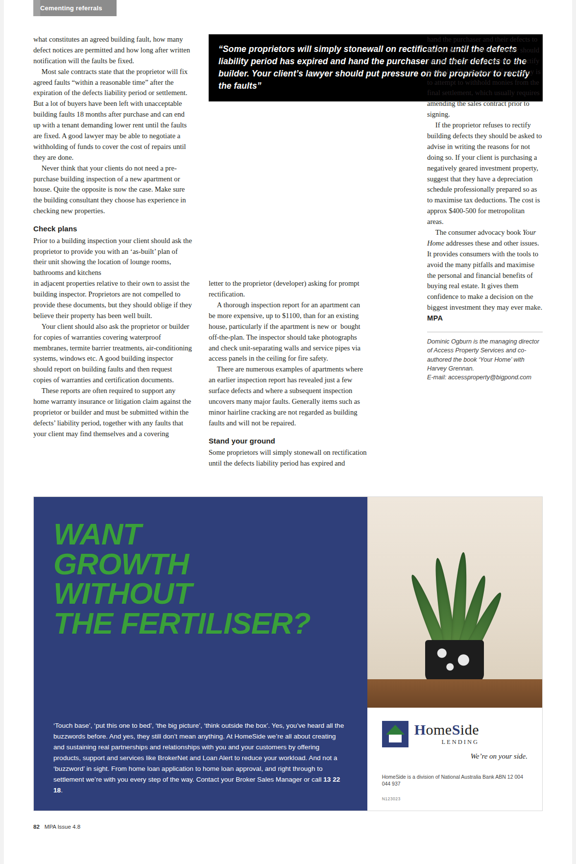Cementing referrals
what constitutes an agreed building fault, how many defect notices are permitted and how long after written notification will the faults be fixed.
Most sale contracts state that the proprietor will fix agreed faults “within a reasonable time” after the expiration of the defects liability period or settlement. But a lot of buyers have been left with unacceptable building faults 18 months after purchase and can end up with a tenant demanding lower rent until the faults are fixed. A good lawyer may be able to negotiate a withholding of funds to cover the cost of repairs until they are done.
Never think that your clients do not need a pre-purchase building inspection of a new apartment or house. Quite the opposite is now the case. Make sure the building consultant they choose has experience in checking new properties.
Check plans
Prior to a building inspection your client should ask the proprietor to provide you with an ‘as-built’ plan of their unit showing the location of lounge rooms, bathrooms and kitchens
“Some proprietors will simply stonewall on rectification until the defects liability period has expired and hand the purchaser and their defects to the builder. Your client’s lawyer should put pressure on the proprietor to rectify the faults”
in adjacent properties relative to their own to assist the building inspector. Proprietors are not compelled to provide these documents, but they should oblige if they believe their property has been well built.
Your client should also ask the proprietor or builder for copies of warranties covering waterproof membranes, termite barrier treatments, air-conditioning systems, windows etc. A good building inspector should report on building faults and then request copies of warranties and certification documents.
These reports are often required to support any home warranty insurance or litigation claim against the proprietor or builder and must be submitted within the defects’ liability period, together with any faults that your client may find themselves and a covering
letter to the proprietor (developer) asking for prompt rectification.
A thorough inspection report for an apartment can be more expensive, up to $1100, than for an existing house, particularly if the apartment is new or bought off-the-plan. The inspector should take photographs and check unit-separating walls and service pipes via access panels in the ceiling for fire safety.
There are numerous examples of apartments where an earlier inspection report has revealed just a few surface defects and where a subsequent inspection uncovers many major faults. Generally items such as minor hairline cracking are not regarded as building faults and will not be repaired.
Stand your ground
Some proprietors will simply stonewall on rectification until the defects liability period has expired and
hand the purchaser and their defects to the builder. Your client’s lawyer should put pressure on the proprietor to rectify the faults. But the most effective way is to attempt to withhold monies from the final settlement, which usually requires amending the sales contract prior to signing.
If the proprietor refuses to rectify building defects they should be asked to advise in writing the reasons for not doing so. If your client is purchasing a negatively geared investment property, suggest that they have a depreciation schedule professionally prepared so as to maximise tax deductions. The cost is approx $400-500 for metropolitan areas.
The consumer advocacy book Your Home addresses these and other issues. It provides consumers with the tools to avoid the many pitfalls and maximise the personal and financial benefits of buying real estate. It gives them confidence to make a decision on the biggest investment they may ever make. MPA
Dominic Ogburn is the managing director of Access Property Services and co-authored the book ‘Your Home’ with Harvey Grennan.
E-mail: accessproperty@bigpond.com
Want
growth
without
the fertiliser?
‘Touch base’, ‘put this one to bed’, ‘the big picture’, ‘think outside the box’. Yes, you’ve heard all the buzzwords before. And yes, they still don’t mean anything. At HomeSide we’re all about creating and sustaining real partnerships and relationships with you and your customers by offering products, support and services like BrokerNet and Loan Alert to reduce your workload. And not a ‘buzzword’ in sight. From home loan application to home loan approval, and right through to settlement we’re with you every step of the way. Contact your Broker Sales Manager or call 13 22 18.
HomeSide
LENDING
We’re on your side.
HomeSide is a division of National Australia Bank ABN 12 004 044 937
N123023
82 MPA Issue 4.8